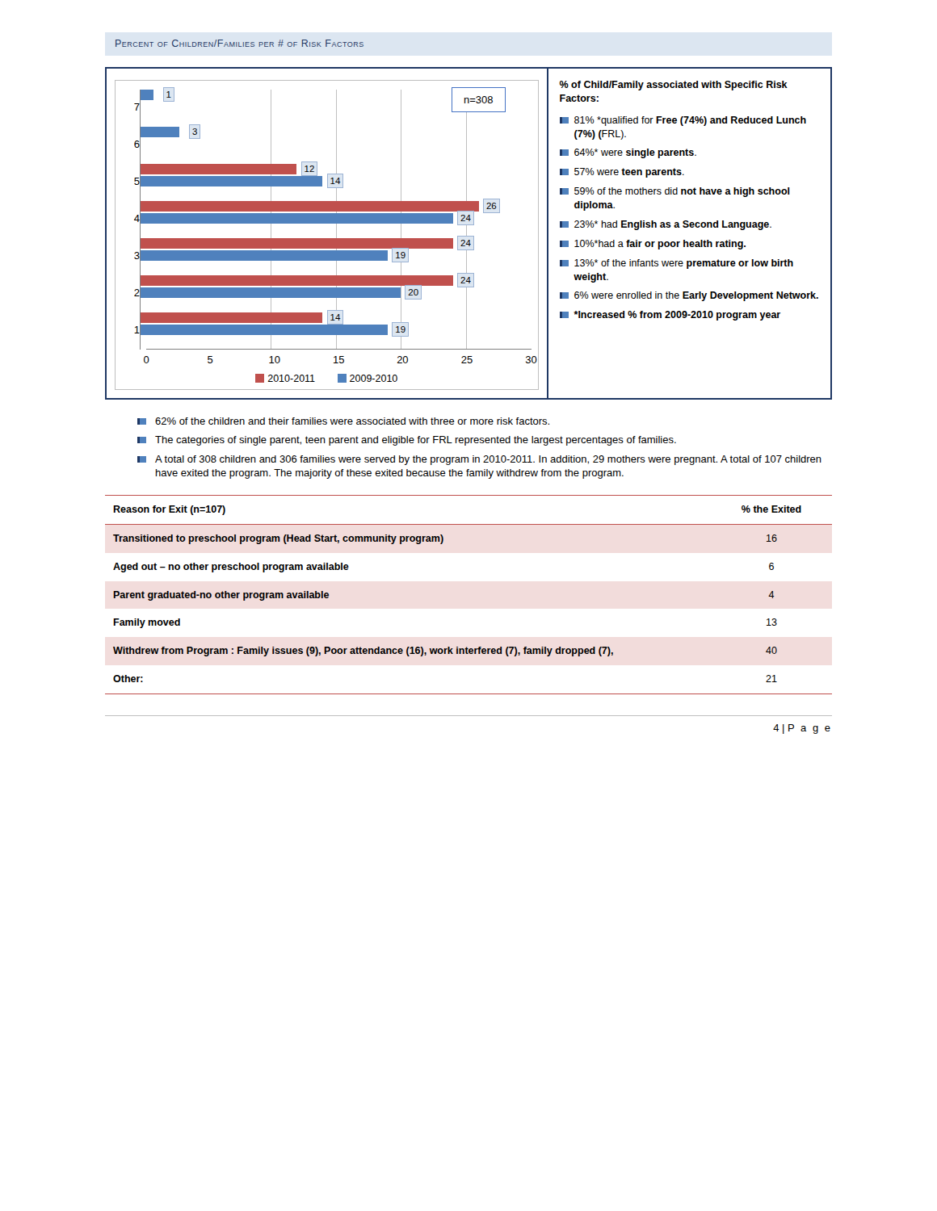Percent of Children/Families per # of Risk Factors
n=308
| 7 | 1 |
| 6 | 3 |
| 5 | 12 14 |
| 4 | 26 24 |
| 3 | 24 19 |
| 2 | 24 20 |
| 1 | 14 19 |
0 5 10 15 20 25 30
2010-2011 2009-2010
% of Child/Family associated with Specific Risk Factors:
81% *qualified for Free (74%) and Reduced Lunch (7%) (FRL).
64%* were single parents.
57% were teen parents.
59% of the mothers did not have a high school diploma.
23%* had English as a Second Language.
10%*had a fair or poor health rating.
13%* of the infants were premature or low birth weight.
6% were enrolled in the Early Development Network.
*Increased % from 2009-2010 program year
62% of the children and their families were associated with three or more risk factors.
The categories of single parent, teen parent and eligible for FRL represented the largest percentages of families.
A total of 308 children and 306 families were served by the program in 2010-2011. In addition, 29 mothers were pregnant. A total of 107 children have exited the program. The majority of these exited because the family withdrew from the program.
| Reason for Exit (n=107) | % the Exited |
| --- | --- |
| Transitioned to preschool program (Head Start, community program) | 16 |
| Aged out – no other preschool program available | 6 |
| Parent graduated-no other program available | 4 |
| Family moved | 13 |
| Withdrew from Program : Family issues (9), Poor attendance (16), work interfered (7), family dropped (7), | 40 |
| Other: | 21 |
4 | P a g e